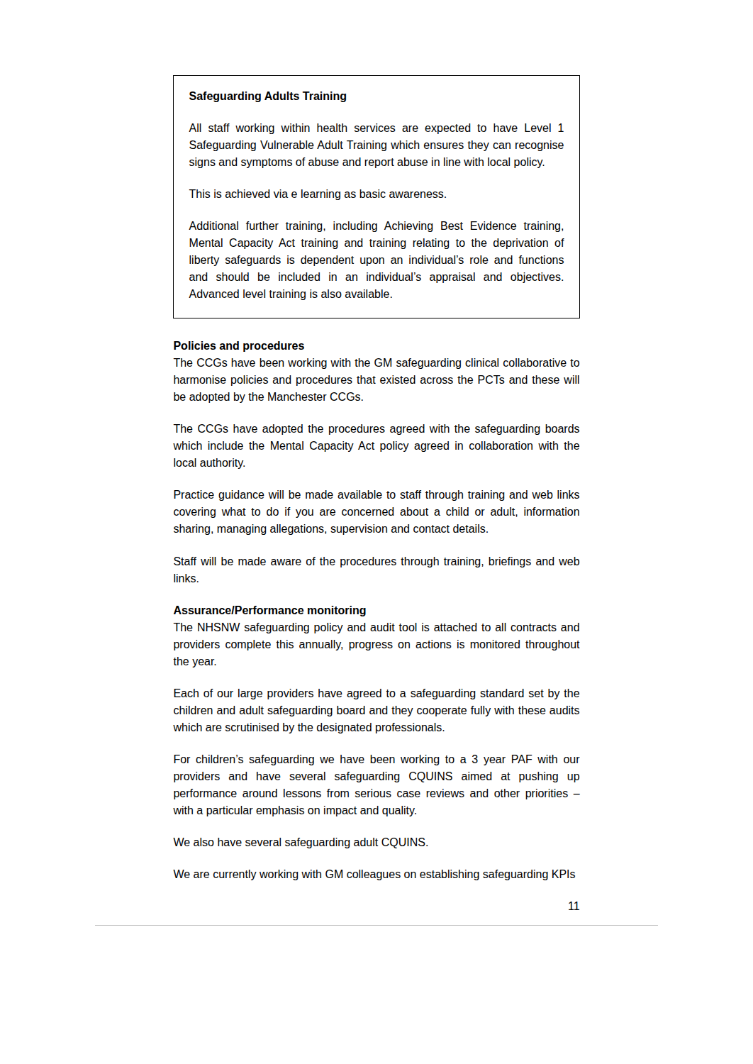Safeguarding Adults Training
All staff working within health services are expected to have Level 1 Safeguarding Vulnerable Adult Training which ensures they can recognise signs and symptoms of abuse and report abuse in line with local policy.
This is achieved via e learning as basic awareness.
Additional further training, including Achieving Best Evidence training, Mental Capacity Act training and training relating to the deprivation of liberty safeguards is dependent upon an individual’s role and functions and should be included in an individual’s appraisal and objectives. Advanced level training is also available.
Policies and procedures
The CCGs have been working with the GM safeguarding clinical collaborative to harmonise policies and procedures that existed across the PCTs and these will be adopted by the Manchester CCGs.
The CCGs have adopted the procedures agreed with the safeguarding boards which include the Mental Capacity Act policy agreed in collaboration with the local authority.
Practice guidance will be made available to staff through training and web links covering what to do if you are concerned about a child or adult, information sharing, managing allegations, supervision and contact details.
Staff will be made aware of the procedures through training, briefings and web links.
Assurance/Performance monitoring
The NHSNW safeguarding policy and audit tool is attached to all contracts and providers complete this annually, progress on actions is monitored throughout the year.
Each of our large providers have agreed to a safeguarding standard set by the children and adult safeguarding board and they cooperate fully with these audits which are scrutinised by the designated professionals.
For children’s safeguarding we have been working to a 3 year PAF with our providers and have several safeguarding CQUINS aimed at pushing up performance around lessons from serious case reviews and other priorities – with a particular emphasis on impact and quality.
We also have several safeguarding adult CQUINS.
We are currently working with GM colleagues on establishing safeguarding KPIs
11